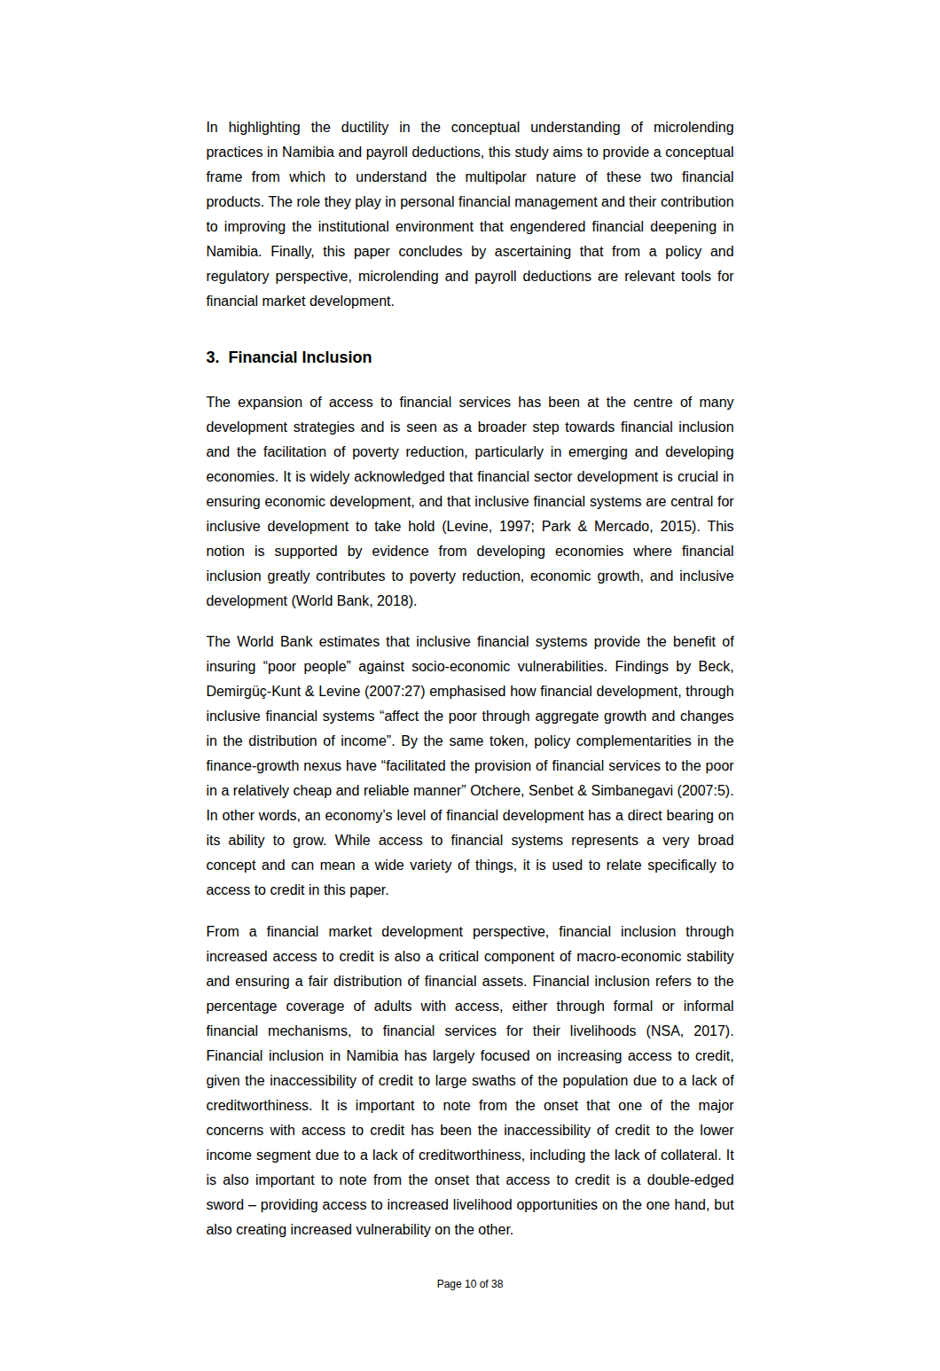In highlighting the ductility in the conceptual understanding of microlending practices in Namibia and payroll deductions, this study aims to provide a conceptual frame from which to understand the multipolar nature of these two financial products. The role they play in personal financial management and their contribution to improving the institutional environment that engendered financial deepening in Namibia. Finally, this paper concludes by ascertaining that from a policy and regulatory perspective, microlending and payroll deductions are relevant tools for financial market development.
3. Financial Inclusion
The expansion of access to financial services has been at the centre of many development strategies and is seen as a broader step towards financial inclusion and the facilitation of poverty reduction, particularly in emerging and developing economies. It is widely acknowledged that financial sector development is crucial in ensuring economic development, and that inclusive financial systems are central for inclusive development to take hold (Levine, 1997; Park & Mercado, 2015). This notion is supported by evidence from developing economies where financial inclusion greatly contributes to poverty reduction, economic growth, and inclusive development (World Bank, 2018).
The World Bank estimates that inclusive financial systems provide the benefit of insuring “poor people” against socio-economic vulnerabilities. Findings by Beck, Demirgüç-Kunt & Levine (2007:27) emphasised how financial development, through inclusive financial systems “affect the poor through aggregate growth and changes in the distribution of income”. By the same token, policy complementarities in the finance-growth nexus have “facilitated the provision of financial services to the poor in a relatively cheap and reliable manner” Otchere, Senbet & Simbanegavi (2007:5). In other words, an economy’s level of financial development has a direct bearing on its ability to grow. While access to financial systems represents a very broad concept and can mean a wide variety of things, it is used to relate specifically to access to credit in this paper.
From a financial market development perspective, financial inclusion through increased access to credit is also a critical component of macro-economic stability and ensuring a fair distribution of financial assets. Financial inclusion refers to the percentage coverage of adults with access, either through formal or informal financial mechanisms, to financial services for their livelihoods (NSA, 2017). Financial inclusion in Namibia has largely focused on increasing access to credit, given the inaccessibility of credit to large swaths of the population due to a lack of creditworthiness. It is important to note from the onset that one of the major concerns with access to credit has been the inaccessibility of credit to the lower income segment due to a lack of creditworthiness, including the lack of collateral. It is also important to note from the onset that access to credit is a double-edged sword – providing access to increased livelihood opportunities on the one hand, but also creating increased vulnerability on the other.
Page 10 of 38